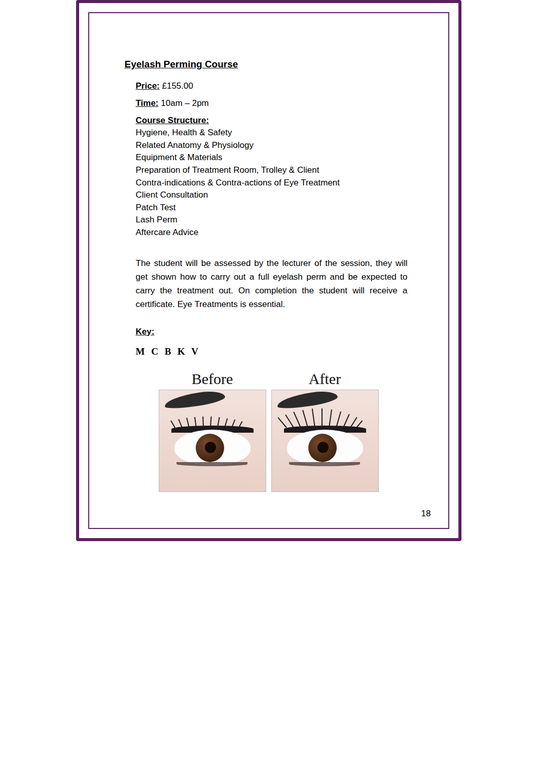Eyelash Perming Course
Price: £155.00
Time: 10am – 2pm
Course Structure:
Hygiene, Health & Safety
Related Anatomy & Physiology
Equipment & Materials
Preparation of Treatment Room, Trolley & Client
Contra-indications & Contra-actions of Eye Treatment
Client Consultation
Patch Test
Lash Perm
Aftercare Advice
The student will be assessed by the lecturer of the session, they will get shown how to carry out a full eyelash perm and be expected to carry the treatment out. On completion the student will receive a certificate. Eye Treatments is essential.
Key:
M C B K V
Before
After
18